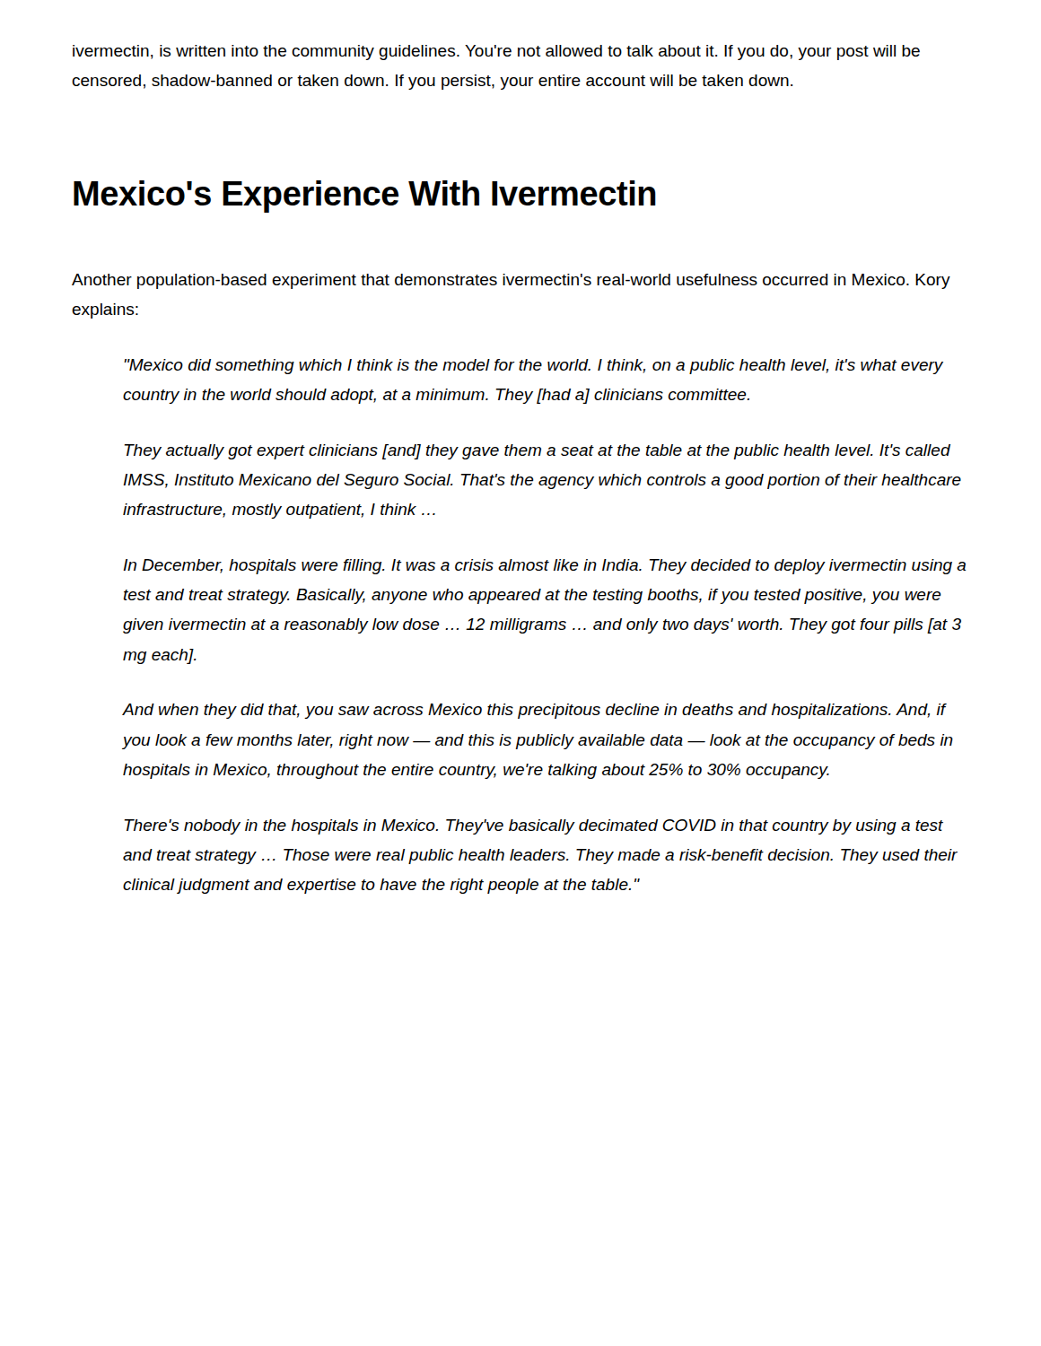ivermectin, is written into the community guidelines. You're not allowed to talk about it. If you do, your post will be censored, shadow-banned or taken down. If you persist, your entire account will be taken down.
Mexico's Experience With Ivermectin
Another population-based experiment that demonstrates ivermectin's real-world usefulness occurred in Mexico. Kory explains:
"Mexico did something which I think is the model for the world. I think, on a public health level, it's what every country in the world should adopt, at a minimum. They [had a] clinicians committee.
They actually got expert clinicians [and] they gave them a seat at the table at the public health level. It's called IMSS, Instituto Mexicano del Seguro Social. That's the agency which controls a good portion of their healthcare infrastructure, mostly outpatient, I think …
In December, hospitals were filling. It was a crisis almost like in India. They decided to deploy ivermectin using a test and treat strategy. Basically, anyone who appeared at the testing booths, if you tested positive, you were given ivermectin at a reasonably low dose … 12 milligrams … and only two days' worth. They got four pills [at 3 mg each].
And when they did that, you saw across Mexico this precipitous decline in deaths and hospitalizations. And, if you look a few months later, right now — and this is publicly available data — look at the occupancy of beds in hospitals in Mexico, throughout the entire country, we're talking about 25% to 30% occupancy.
There's nobody in the hospitals in Mexico. They've basically decimated COVID in that country by using a test and treat strategy … Those were real public health leaders. They made a risk-benefit decision. They used their clinical judgment and expertise to have the right people at the table."